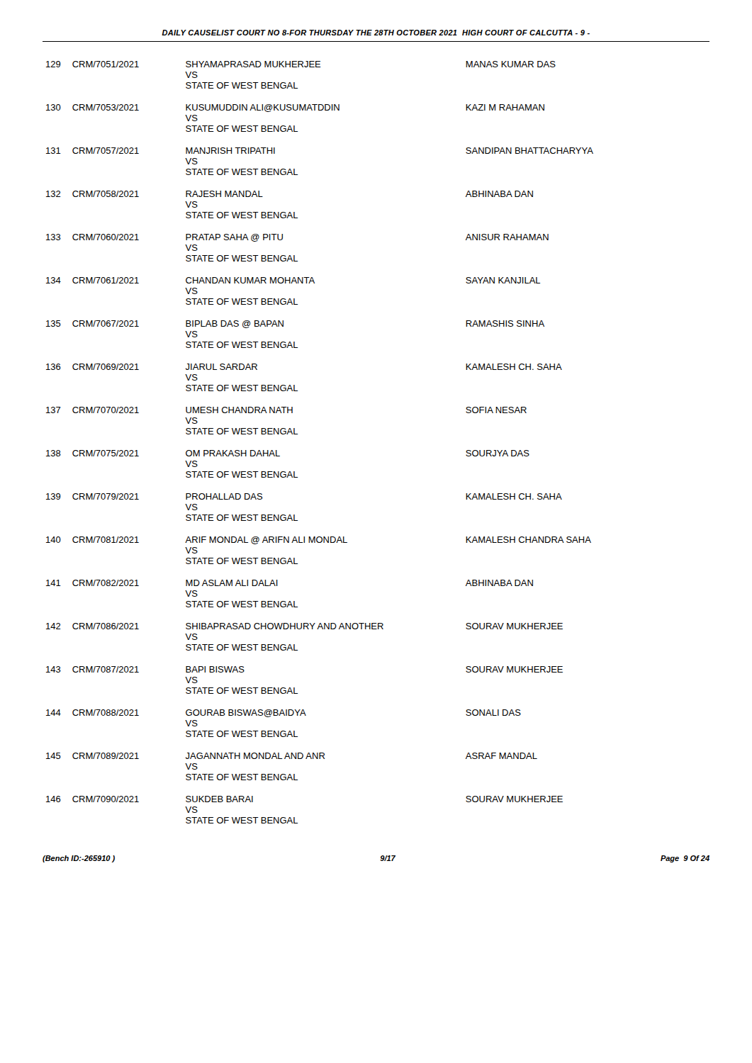DAILY CAUSELIST COURT NO 8-FOR THURSDAY THE 28TH OCTOBER 2021 HIGH COURT OF CALCUTTA - 9 -
| 129 | CRM/7051/2021 | SHYAMAPRASAD MUKHERJEE VS STATE OF WEST BENGAL | MANAS KUMAR DAS |
| 130 | CRM/7053/2021 | KUSUMUDDIN ALI@KUSUMATDDIN VS STATE OF WEST BENGAL | KAZI M RAHAMAN |
| 131 | CRM/7057/2021 | MANJRISH TRIPATHI VS STATE OF WEST BENGAL | SANDIPAN BHATTACHARYYA |
| 132 | CRM/7058/2021 | RAJESH MANDAL VS STATE OF WEST BENGAL | ABHINABA DAN |
| 133 | CRM/7060/2021 | PRATAP SAHA @ PITU VS STATE OF WEST BENGAL | ANISUR RAHAMAN |
| 134 | CRM/7061/2021 | CHANDAN KUMAR MOHANTA VS STATE OF WEST BENGAL | SAYAN KANJILAL |
| 135 | CRM/7067/2021 | BIPLAB DAS @ BAPAN VS STATE OF WEST BENGAL | RAMASHIS SINHA |
| 136 | CRM/7069/2021 | JIARUL SARDAR VS STATE OF WEST BENGAL | KAMALESH CH. SAHA |
| 137 | CRM/7070/2021 | UMESH CHANDRA NATH VS STATE OF WEST BENGAL | SOFIA NESAR |
| 138 | CRM/7075/2021 | OM PRAKASH DAHAL VS STATE OF WEST BENGAL | SOURJYA DAS |
| 139 | CRM/7079/2021 | PROHALLAD DAS VS STATE OF WEST BENGAL | KAMALESH CH. SAHA |
| 140 | CRM/7081/2021 | ARIF MONDAL @ ARIFN ALI MONDAL VS STATE OF WEST BENGAL | KAMALESH CHANDRA SAHA |
| 141 | CRM/7082/2021 | MD ASLAM ALI DALAI VS STATE OF WEST BENGAL | ABHINABA DAN |
| 142 | CRM/7086/2021 | SHIBAPRASAD CHOWDHURY AND ANOTHER VS STATE OF WEST BENGAL | SOURAV MUKHERJEE |
| 143 | CRM/7087/2021 | BAPI BISWAS VS STATE OF WEST BENGAL | SOURAV MUKHERJEE |
| 144 | CRM/7088/2021 | GOURAB BISWAS@BAIDYA VS STATE OF WEST BENGAL | SONALI DAS |
| 145 | CRM/7089/2021 | JAGANNATH MONDAL AND ANR VS STATE OF WEST BENGAL | ASRAF MANDAL |
| 146 | CRM/7090/2021 | SUKDEB BARAI VS STATE OF WEST BENGAL | SOURAV MUKHERJEE |
(Bench ID:-265910 )
9/17
Page 9 Of 24